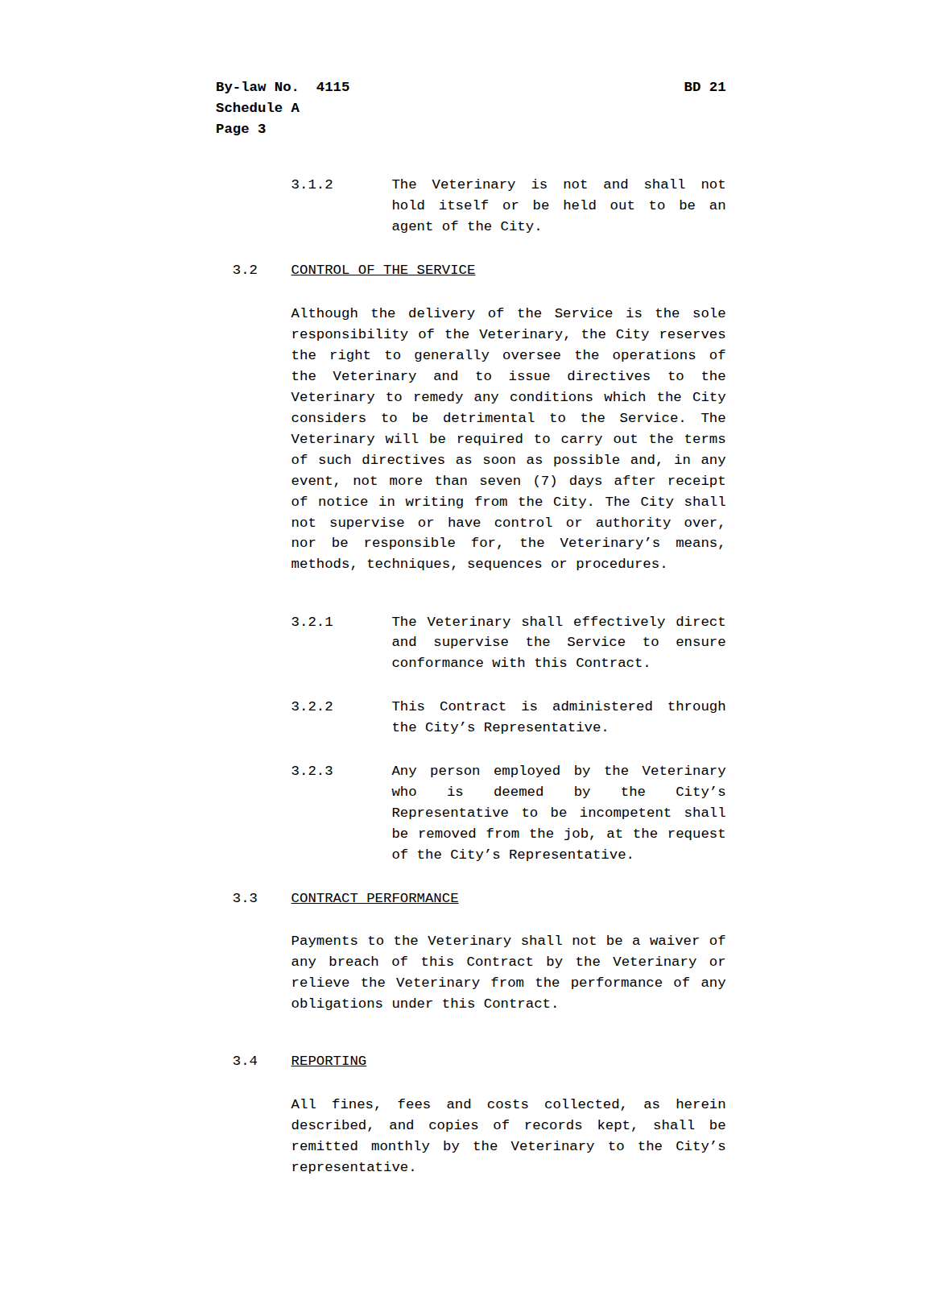By-law No. 4115 Schedule A Page 3
BD 21
3.1.2
The Veterinary is not and shall not hold itself or be held out to be an agent of the City.
3.2
CONTROL OF THE SERVICE
Although the delivery of the Service is the sole responsibility of the Veterinary, the City reserves the right to generally oversee the operations of the Veterinary and to issue directives to the Veterinary to remedy any conditions which the City considers to be detrimental to the Service. The Veterinary will be required to carry out the terms of such directives as soon as possible and, in any event, not more than seven (7) days after receipt of notice in writing from the City. The City shall not supervise or have control or authority over, nor be responsible for, the Veterinary’s means, methods, techniques, sequences or procedures.
3.2.1
The Veterinary shall effectively direct and supervise the Service to ensure conformance with this Contract.
3.2.2
This Contract is administered through the City’s Representative.
3.2.3
Any person employed by the Veterinary who is deemed by the City’s Representative to be incompetent shall be removed from the job, at the request of the City’s Representative.
3.3
CONTRACT PERFORMANCE
Payments to the Veterinary shall not be a waiver of any breach of this Contract by the Veterinary or relieve the Veterinary from the performance of any obligations under this Contract.
3.4
REPORTING
All fines, fees and costs collected, as herein described, and copies of records kept, shall be remitted monthly by the Veterinary to the City’s representative.